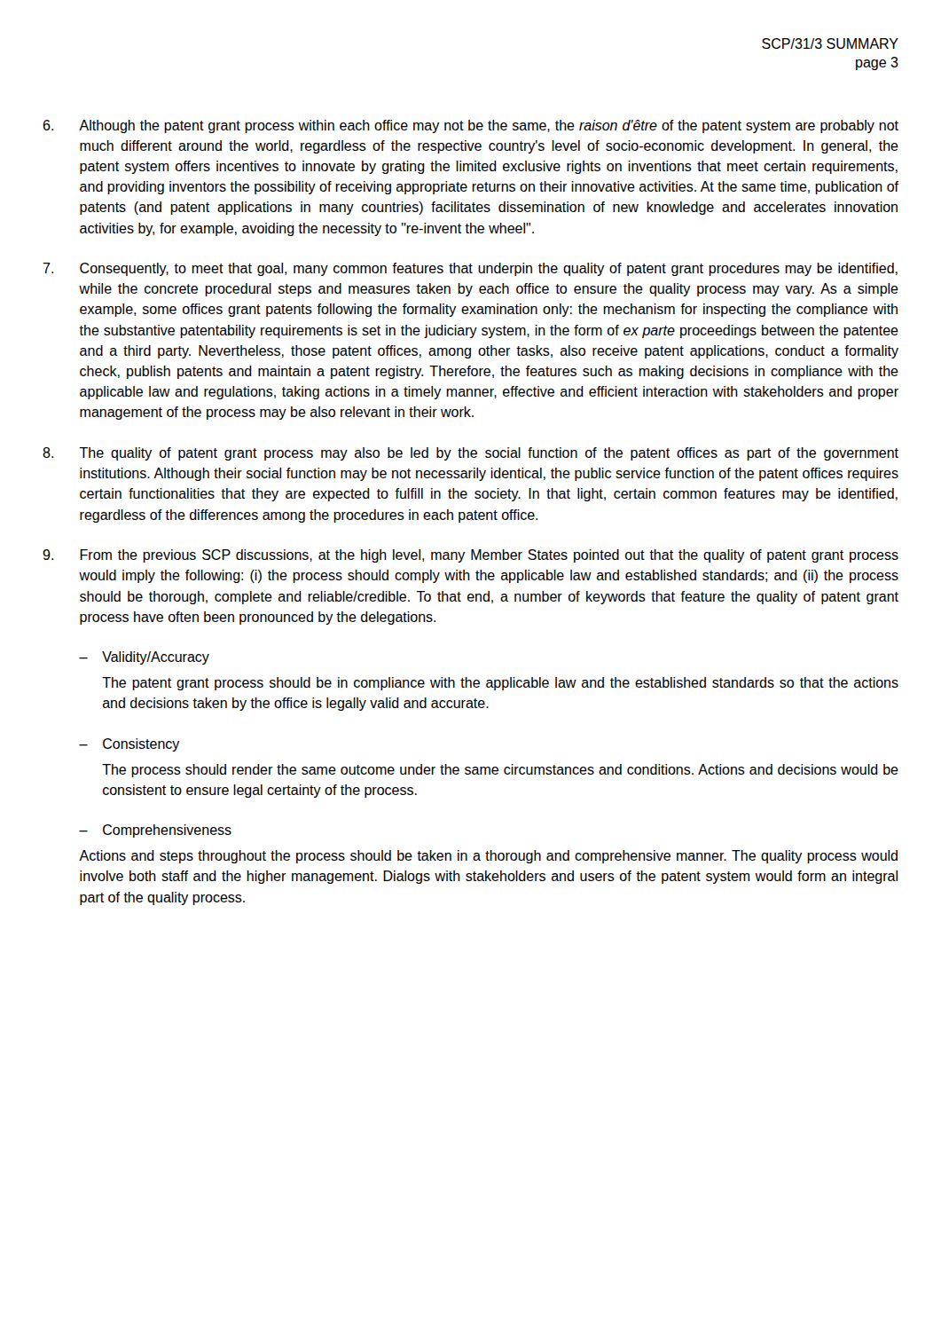SCP/31/3 SUMMARY
page 3
6.
Although the patent grant process within each office may not be the same, the raison d'être of the patent system are probably not much different around the world, regardless of the respective country's level of socio-economic development. In general, the patent system offers incentives to innovate by grating the limited exclusive rights on inventions that meet certain requirements, and providing inventors the possibility of receiving appropriate returns on their innovative activities. At the same time, publication of patents (and patent applications in many countries) facilitates dissemination of new knowledge and accelerates innovation activities by, for example, avoiding the necessity to "re-invent the wheel".
7.
Consequently, to meet that goal, many common features that underpin the quality of patent grant procedures may be identified, while the concrete procedural steps and measures taken by each office to ensure the quality process may vary. As a simple example, some offices grant patents following the formality examination only: the mechanism for inspecting the compliance with the substantive patentability requirements is set in the judiciary system, in the form of ex parte proceedings between the patentee and a third party. Nevertheless, those patent offices, among other tasks, also receive patent applications, conduct a formality check, publish patents and maintain a patent registry. Therefore, the features such as making decisions in compliance with the applicable law and regulations, taking actions in a timely manner, effective and efficient interaction with stakeholders and proper management of the process may be also relevant in their work.
8.
The quality of patent grant process may also be led by the social function of the patent offices as part of the government institutions. Although their social function may be not necessarily identical, the public service function of the patent offices requires certain functionalities that they are expected to fulfill in the society. In that light, certain common features may be identified, regardless of the differences among the procedures in each patent office.
9.
From the previous SCP discussions, at the high level, many Member States pointed out that the quality of patent grant process would imply the following: (i) the process should comply with the applicable law and established standards; and (ii) the process should be thorough, complete and reliable/credible. To that end, a number of keywords that feature the quality of patent grant process have often been pronounced by the delegations.
–Validity/Accuracy
The patent grant process should be in compliance with the applicable law and the established standards so that the actions and decisions taken by the office is legally valid and accurate.
–Consistency
The process should render the same outcome under the same circumstances and conditions. Actions and decisions would be consistent to ensure legal certainty of the process.
–Comprehensiveness
Actions and steps throughout the process should be taken in a thorough and comprehensive manner. The quality process would involve both staff and the higher management. Dialogs with stakeholders and users of the patent system would form an integral part of the quality process.